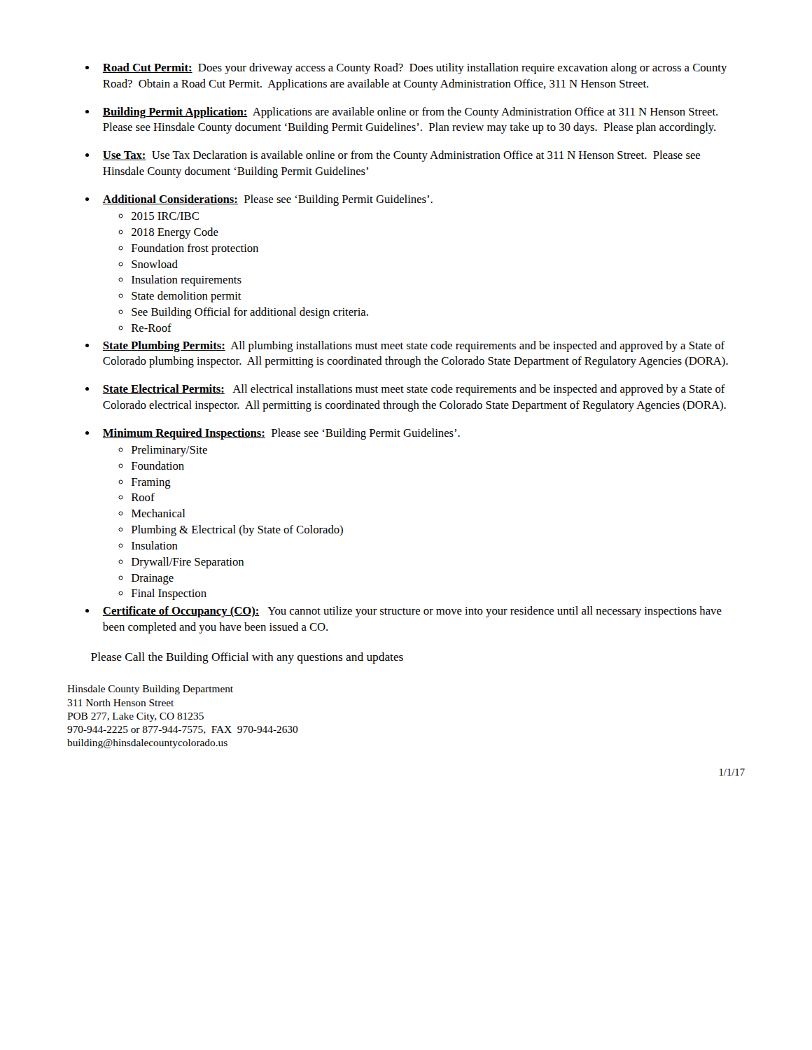Road Cut Permit: Does your driveway access a County Road? Does utility installation require excavation along or across a County Road? Obtain a Road Cut Permit. Applications are available at County Administration Office, 311 N Henson Street.
Building Permit Application: Applications are available online or from the County Administration Office at 311 N Henson Street. Please see Hinsdale County document ‘Building Permit Guidelines’. Plan review may take up to 30 days. Please plan accordingly.
Use Tax: Use Tax Declaration is available online or from the County Administration Office at 311 N Henson Street. Please see Hinsdale County document ‘Building Permit Guidelines’
Additional Considerations: Please see ‘Building Permit Guidelines’.
2015 IRC/IBC
2018 Energy Code
Foundation frost protection
Snowload
Insulation requirements
State demolition permit
See Building Official for additional design criteria.
Re-Roof
State Plumbing Permits: All plumbing installations must meet state code requirements and be inspected and approved by a State of Colorado plumbing inspector. All permitting is coordinated through the Colorado State Department of Regulatory Agencies (DORA).
State Electrical Permits: All electrical installations must meet state code requirements and be inspected and approved by a State of Colorado electrical inspector. All permitting is coordinated through the Colorado State Department of Regulatory Agencies (DORA).
Minimum Required Inspections: Please see ‘Building Permit Guidelines’.
Preliminary/Site
Foundation
Framing
Roof
Mechanical
Plumbing & Electrical (by State of Colorado)
Insulation
Drywall/Fire Separation
Drainage
Final Inspection
Certificate of Occupancy (CO): You cannot utilize your structure or move into your residence until all necessary inspections have been completed and you have been issued a CO.
Please Call the Building Official with any questions and updates
Hinsdale County Building Department
311 North Henson Street
POB 277, Lake City, CO 81235
970-944-2225 or 877-944-7575, FAX 970-944-2630
building@hinsdalecountycolorado.us
1/1/17